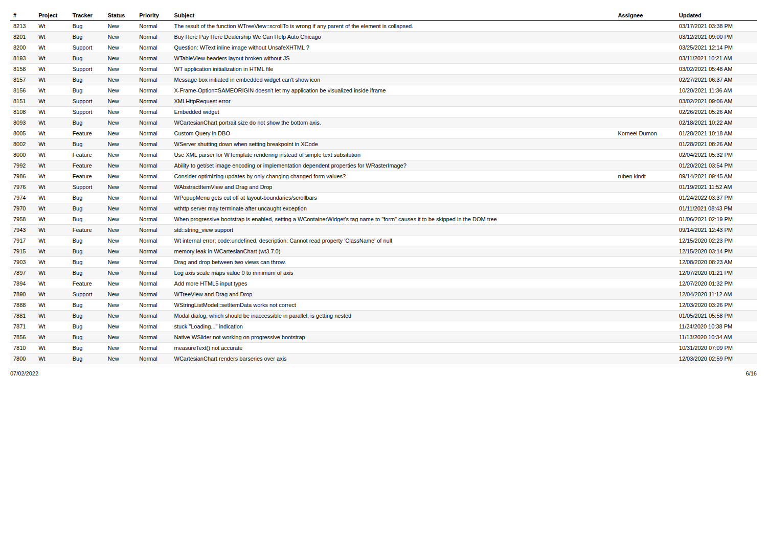| # | Project | Tracker | Status | Priority | Subject | Assignee | Updated |
| --- | --- | --- | --- | --- | --- | --- | --- |
| 8213 | Wt | Bug | New | Normal | The result of the function WTreeView::scrollTo is wrong if any parent of the element is collapsed. | | 03/17/2021 03:38 PM |
| 8201 | Wt | Bug | New | Normal | Buy Here Pay Here Dealership We Can Help Auto Chicago | | 03/12/2021 09:00 PM |
| 8200 | Wt | Support | New | Normal | Question: WText inline image without UnsafeXHTML ? | | 03/25/2021 12:14 PM |
| 8193 | Wt | Bug | New | Normal | WTableView headers layout broken without JS | | 03/11/2021 10:21 AM |
| 8158 | Wt | Support | New | Normal | WT application initialization in HTML file | | 03/02/2021 05:48 AM |
| 8157 | Wt | Bug | New | Normal | Message box initiated in embedded widget can't show icon | | 02/27/2021 06:37 AM |
| 8156 | Wt | Bug | New | Normal | X-Frame-Option=SAMEORIGIN doesn't let my application be visualized inside iframe | | 10/20/2021 11:36 AM |
| 8151 | Wt | Support | New | Normal | XMLHttpRequest error | | 03/02/2021 09:06 AM |
| 8108 | Wt | Support | New | Normal | Embedded widget | | 02/26/2021 05:26 AM |
| 8093 | Wt | Bug | New | Normal | WCartesianChart portrait size do not show the bottom axis. | | 02/18/2021 10:22 AM |
| 8005 | Wt | Feature | New | Normal | Custom Query in DBO | Korneel Dumon | 01/28/2021 10:18 AM |
| 8002 | Wt | Bug | New | Normal | WServer shutting down when setting breakpoint in XCode | | 01/28/2021 08:26 AM |
| 8000 | Wt | Feature | New | Normal | Use XML parser for WTemplate rendering instead of simple text subsitution | | 02/04/2021 05:32 PM |
| 7992 | Wt | Feature | New | Normal | Ability to get/set image encoding or implementation dependent properties for WRasterImage? | | 01/20/2021 03:54 PM |
| 7986 | Wt | Feature | New | Normal | Consider optimizing updates by only changing changed form values? | ruben kindt | 09/14/2021 09:45 AM |
| 7976 | Wt | Support | New | Normal | WAbstractItemView and Drag and Drop | | 01/19/2021 11:52 AM |
| 7974 | Wt | Bug | New | Normal | WPopupMenu gets cut off at layout-boundaries/scrollbars | | 01/24/2022 03:37 PM |
| 7970 | Wt | Bug | New | Normal | wthttp server may terminate after uncaught exception | | 01/11/2021 08:43 PM |
| 7958 | Wt | Bug | New | Normal | When progressive bootstrap is enabled, setting a WContainerWidget's tag name to "form" causes it to be skipped in the DOM tree | | 01/06/2021 02:19 PM |
| 7943 | Wt | Feature | New | Normal | std::string_view support | | 09/14/2021 12:43 PM |
| 7917 | Wt | Bug | New | Normal | Wt internal error; code:undefined, description: Cannot read property 'ClassName' of null | | 12/15/2020 02:23 PM |
| 7915 | Wt | Bug | New | Normal | memory leak in WCartesianChart (wt3.7.0) | | 12/15/2020 03:14 PM |
| 7903 | Wt | Bug | New | Normal | Drag and drop between two views can throw. | | 12/08/2020 08:23 AM |
| 7897 | Wt | Bug | New | Normal | Log axis scale maps value 0 to minimum of axis | | 12/07/2020 01:21 PM |
| 7894 | Wt | Feature | New | Normal | Add more HTML5 input types | | 12/07/2020 01:32 PM |
| 7890 | Wt | Support | New | Normal | WTreeView and Drag and Drop | | 12/04/2020 11:12 AM |
| 7888 | Wt | Bug | New | Normal | WStringListModel::setItemData works not correct | | 12/03/2020 03:26 PM |
| 7881 | Wt | Bug | New | Normal | Modal dialog, which should be inaccessible in parallel, is getting nested | | 01/05/2021 05:58 PM |
| 7871 | Wt | Bug | New | Normal | stuck "Loading..." indication | | 11/24/2020 10:38 PM |
| 7856 | Wt | Bug | New | Normal | Native WSlider not working on progressive bootstrap | | 11/13/2020 10:34 AM |
| 7810 | Wt | Bug | New | Normal | measureText() not accurate | | 10/31/2020 07:09 PM |
| 7800 | Wt | Bug | New | Normal | WCartesianChart renders barseries over axis | | 12/03/2020 02:59 PM |
07/02/2022 6/16